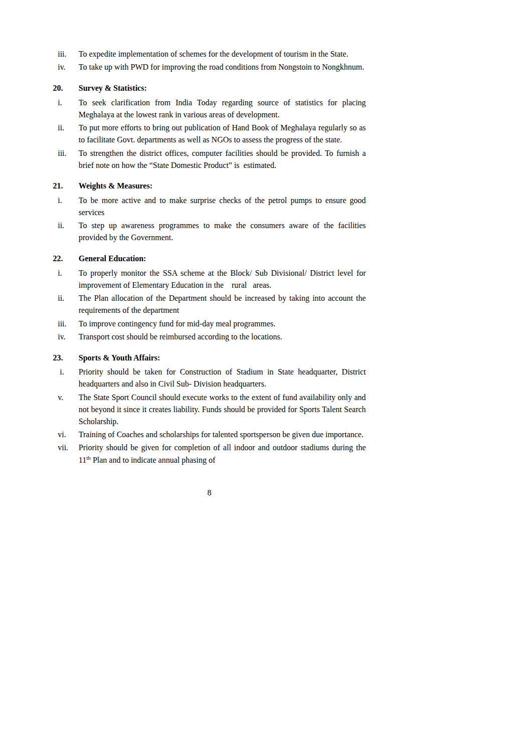iii. To expedite implementation of schemes for the development of tourism in the State.
iv. To take up with PWD for improving the road conditions from Nongstoin to Nongkhnum.
20. Survey & Statistics:
i. To seek clarification from India Today regarding source of statistics for placing Meghalaya at the lowest rank in various areas of development.
ii. To put more efforts to bring out publication of Hand Book of Meghalaya regularly so as to facilitate Govt. departments as well as NGOs to assess the progress of the state.
iii. To strengthen the district offices, computer facilities should be provided. To furnish a brief note on how the “State Domestic Product” is estimated.
21. Weights & Measures:
i. To be more active and to make surprise checks of the petrol pumps to ensure good services
ii. To step up awareness programmes to make the consumers aware of the facilities provided by the Government.
22. General Education:
i. To properly monitor the SSA scheme at the Block/ Sub Divisional/ District level for improvement of Elementary Education in the rural areas.
ii. The Plan allocation of the Department should be increased by taking into account the requirements of the department
iii. To improve contingency fund for mid-day meal programmes.
iv. Transport cost should be reimbursed according to the locations.
23. Sports & Youth Affairs:
i. Priority should be taken for Construction of Stadium in State headquarter, District headquarters and also in Civil Sub- Division headquarters.
v. The State Sport Council should execute works to the extent of fund availability only and not beyond it since it creates liability. Funds should be provided for Sports Talent Search Scholarship.
vi. Training of Coaches and scholarships for talented sportsperson be given due importance.
vii. Priority should be given for completion of all indoor and outdoor stadiums during the 11th Plan and to indicate annual phasing of
8